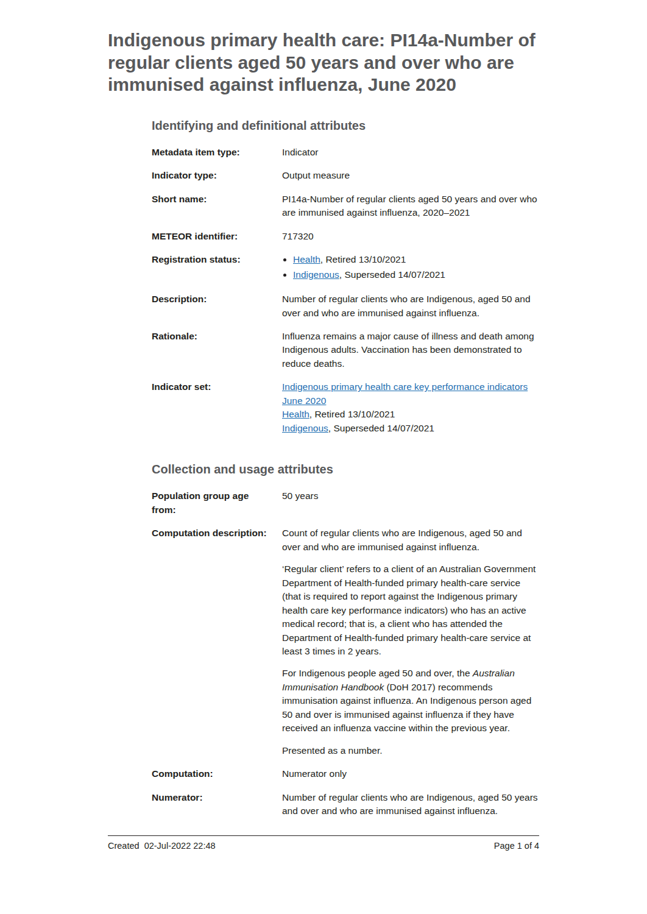Indigenous primary health care: PI14a-Number of
regular clients aged 50 years and over who are
immunised against influenza, June 2020
Identifying and definitional attributes
| Metadata item type: | Indicator |
| Indicator type: | Output measure |
| Short name: | PI14a-Number of regular clients aged 50 years and over who are immunised against influenza, 2020–2021 |
| METEOR identifier: | 717320 |
| Registration status: | Health , Retired 13/10/2021 Indigenous , Superseded 14/07/2021 |
| Description: | Number of regular clients who are Indigenous, aged 50 and over and who are immunised against influenza. |
| Rationale: | Influenza remains a major cause of illness and death among Indigenous adults. Vaccination has been demonstrated to reduce deaths. |
| Indicator set: | Indigenous primary health care key performance indicators June 2020 Health , Retired 13/10/2021 Indigenous , Superseded 14/07/2021 |
Collection and usage attributes
| Population group age from: | 50 years |
| Computation description: | Count of regular clients who are Indigenous, aged 50 and over and who are immunised against influenza. ‘Regular client’ refers to a client of an Australian Government Department of Health-funded primary health-care service (that is required to report against the Indigenous primary health care key performance indicators) who has an active medical record; that is, a client who has attended the Department of Health-funded primary health-care service at least 3 times in 2 years. For Indigenous people aged 50 and over, the Australian Immunisation Handbook (DoH 2017) recommends immunisation against influenza. An Indigenous person aged 50 and over is immunised against influenza if they have received an influenza vaccine within the previous year. Presented as a number. |
| Computation: | Numerator only |
| Numerator: | Number of regular clients who are Indigenous, aged 50 years and over and who are immunised against influenza. |
Created 02-Jul-2022 22:48 Page 1 of 4